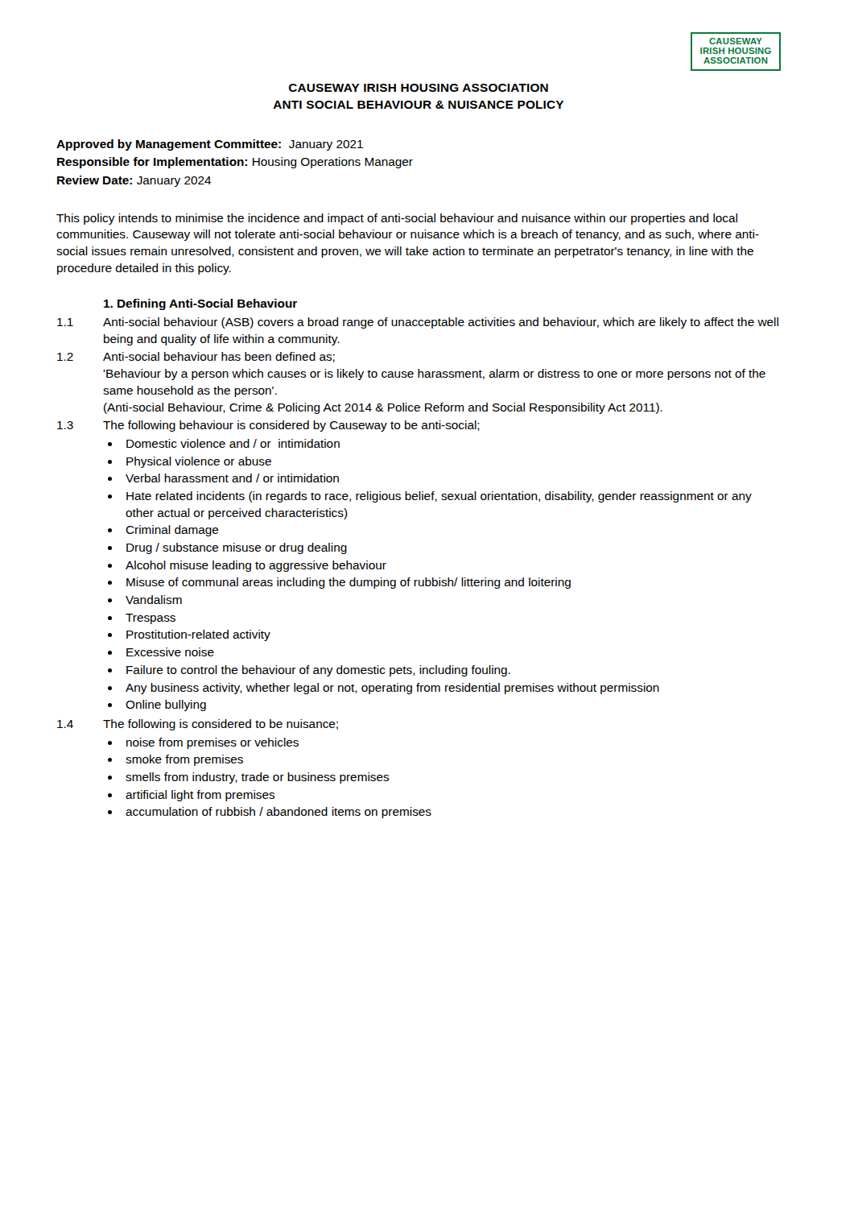CAUSEWAY IRISH HOUSING ASSOCIATION
CAUSEWAY IRISH HOUSING ASSOCIATION
ANTI SOCIAL BEHAVIOUR & NUISANCE POLICY
Approved by Management Committee: January 2021
Responsible for Implementation: Housing Operations Manager
Review Date: January 2024
This policy intends to minimise the incidence and impact of anti-social behaviour and nuisance within our properties and local communities. Causeway will not tolerate anti-social behaviour or nuisance which is a breach of tenancy, and as such, where anti-social issues remain unresolved, consistent and proven, we will take action to terminate an perpetrator's tenancy, in line with the procedure detailed in this policy.
1. Defining Anti-Social Behaviour
1.1
Anti-social behaviour (ASB) covers a broad range of unacceptable activities and behaviour, which are likely to affect the well being and quality of life within a community.
1.2
Anti-social behaviour has been defined as;
'Behaviour by a person which causes or is likely to cause harassment, alarm or distress to one or more persons not of the same household as the person'.
(Anti-social Behaviour, Crime & Policing Act 2014 & Police Reform and Social Responsibility Act 2011).
1.3
The following behaviour is considered by Causeway to be anti-social;
Domestic violence and / or intimidation
Physical violence or abuse
Verbal harassment and / or intimidation
Hate related incidents (in regards to race, religious belief, sexual orientation, disability, gender reassignment or any other actual or perceived characteristics)
Criminal damage
Drug / substance misuse or drug dealing
Alcohol misuse leading to aggressive behaviour
Misuse of communal areas including the dumping of rubbish/ littering and loitering
Vandalism
Trespass
Prostitution-related activity
Excessive noise
Failure to control the behaviour of any domestic pets, including fouling.
Any business activity, whether legal or not, operating from residential premises without permission
Online bullying
1.4
The following is considered to be nuisance;
noise from premises or vehicles
smoke from premises
smells from industry, trade or business premises
artificial light from premises
accumulation of rubbish / abandoned items on premises